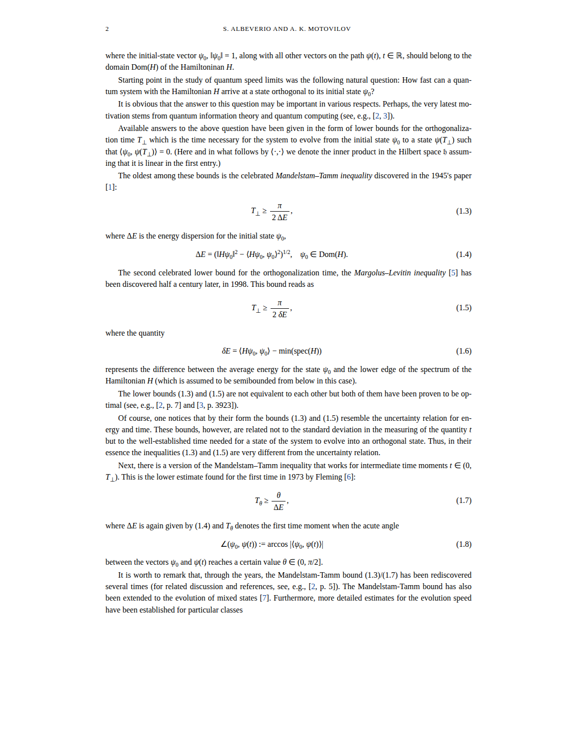2 S. Albeverio and A. K. Motovilov
where the initial-state vector ψ0, ‖ψ0‖ = 1, along with all other vectors on the path ψ(t), t ∈ ℝ, should belong to the domain Dom(H) of the Hamiltoninan H.
Starting point in the study of quantum speed limits was the following natural question: How fast can a quantum system with the Hamiltonian H arrive at a state orthogonal to its initial state ψ0?
It is obvious that the answer to this question may be important in various respects. Perhaps, the very latest motivation stems from quantum information theory and quantum computing (see, e.g., [2, 3]).
Available answers to the above question have been given in the form of lower bounds for the orthogonalization time T⊥ which is the time necessary for the system to evolve from the initial state ψ0 to a state ψ(T⊥) such that ⟨ψ0, ψ(T⊥)⟩ = 0. (Here and in what follows by ⟨·,·⟩ we denote the inner product in the Hilbert space 𝔥 assuming that it is linear in the first entry.)
The oldest among these bounds is the celebrated Mandelstam–Tamm inequality discovered in the 1945's paper [1]:
T⊥ ≥ π 2 ΔE, (1.3)
where ΔE is the energy dispersion for the initial state ψ0,
ΔE = (‖Hψ0‖2 − ⟨Hψ0, ψ0⟩2)1/2, ψ0 ∈ Dom(H). (1.4)
The second celebrated lower bound for the orthogonalization time, the Margolus–Levitin inequality [5] has been discovered half a century later, in 1998. This bound reads as
T⊥ ≥ π 2 δE, (1.5)
where the quantity
δE = ⟨Hψ0, ψ0⟩ − min(spec(H)) (1.6)
represents the difference between the average energy for the state ψ0 and the lower edge of the spectrum of the Hamiltonian H (which is assumed to be semibounded from below in this case).
The lower bounds (1.3) and (1.5) are not equivalent to each other but both of them have been proven to be optimal (see, e.g., [2, p. 7] and [3, p. 3923]).
Of course, one notices that by their form the bounds (1.3) and (1.5) resemble the uncertainty relation for energy and time. These bounds, however, are related not to the standard deviation in the measuring of the quantity t but to the well-established time needed for a state of the system to evolve into an orthogonal state. Thus, in their essence the inequalities (1.3) and (1.5) are very different from the uncertainty relation.
Next, there is a version of the Mandelstam–Tamm inequality that works for intermediate time moments t ∈ (0, T⊥). This is the lower estimate found for the first time in 1973 by Fleming [6]:
Tθ ≥ θΔE, (1.7)
where ΔE is again given by (1.4) and Tθ denotes the first time moment when the acute angle
∠(ψ0, ψ(t)) := arccos |⟨ψ0, ψ(t)⟩| (1.8)
between the vectors ψ0 and ψ(t) reaches a certain value θ ∈ (0, π/2].
It is worth to remark that, through the years, the Mandelstam-Tamm bound (1.3)/(1.7) has been rediscovered several times (for related discussion and references, see, e.g., [2, p. 5]). The Mandelstam-Tamm bound has also been extended to the evolution of mixed states [7]. Furthermore, more detailed estimates for the evolution speed have been established for particular classes